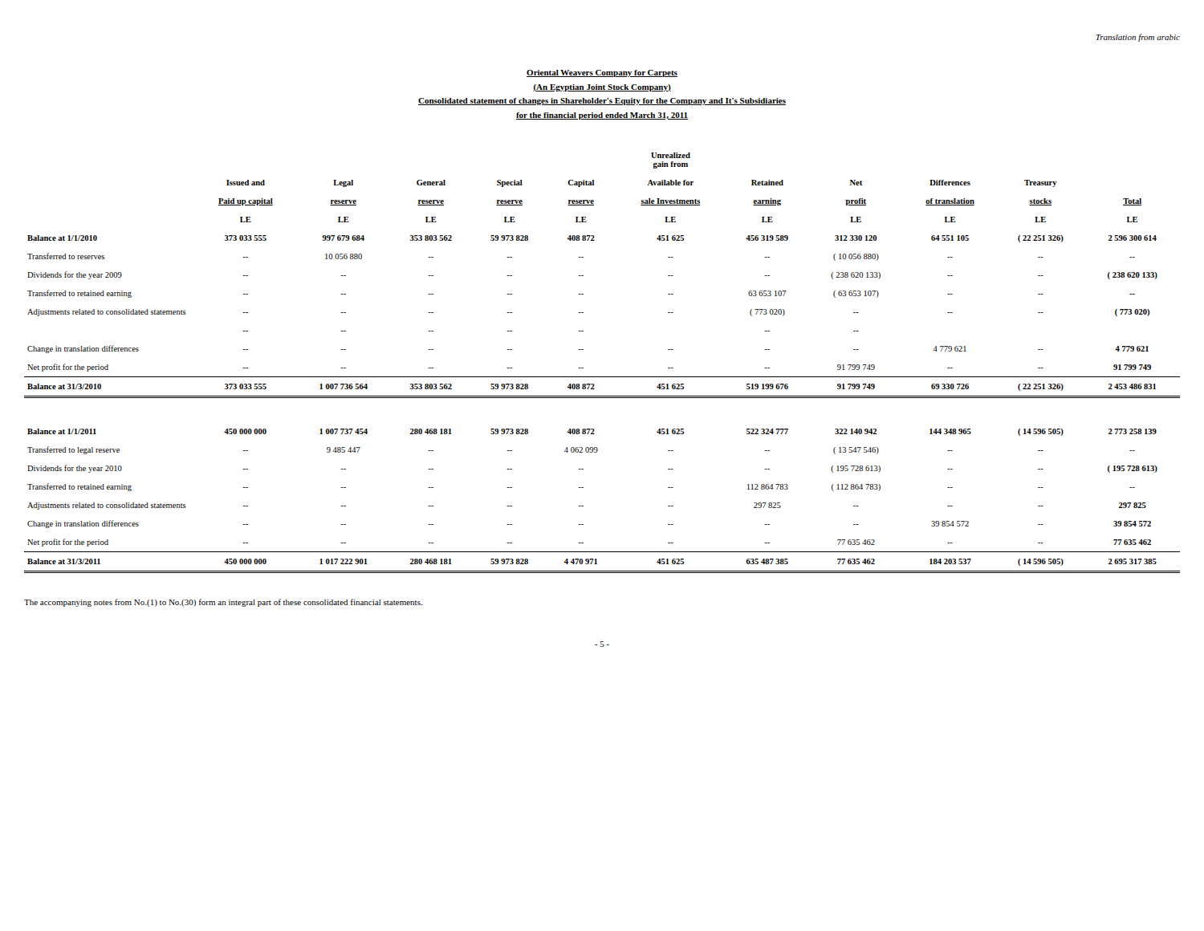Translation from arabic
Oriental Weavers Company for Carpets
(An Egyptian Joint Stock Company)
Consolidated statement of changes in Shareholder's Equity for the Company and It's Subsidiaries
for the financial period ended March 31, 2011
| | | | | | | Unrealized gain from | | | | | |
| --- | --- | --- | --- | --- | --- | --- | --- | --- | --- | --- | --- |
| | Issued and | Legal | General | Special | Capital | Available for | Retained | Net | Differences | Treasury | |
| | Paid up capital | reserve | reserve | reserve | reserve | sale Investments | earning | profit | of translation | stocks | Total |
| | LE | LE | LE | LE | LE | LE | LE | LE | LE | LE | LE |
| Balance at 1/1/2010 | 373 033 555 | 997 679 684 | 353 803 562 | 59 973 828 | 408 872 | 451 625 | 456 319 589 | 312 330 120 | 64 551 105 | ( 22 251 326) | 2 596 300 614 |
| Transferred to reserves | -- | 10 056 880 | -- | -- | -- | -- | -- | ( 10 056 880) | -- | -- | -- |
| Dividends for the year 2009 | -- | -- | -- | -- | -- | -- | -- | ( 238 620 133) | -- | -- | ( 238 620 133) |
| Transferred to retained earning | -- | -- | -- | -- | -- | -- | 63 653 107 | ( 63 653 107) | -- | -- | -- |
| Adjustments related to consolidated statements | -- | -- | -- | -- | -- | -- | ( 773 020) | -- | -- | -- | ( 773 020) |
| | -- | -- | -- | -- | -- | | -- | -- | | | |
| Change in translation differences | -- | -- | -- | -- | -- | -- | -- | -- | 4 779 621 | -- | 4 779 621 |
| Net profit for the period | -- | -- | -- | -- | -- | -- | -- | 91 799 749 | -- | -- | 91 799 749 |
| Balance at 31/3/2010 | 373 033 555 | 1 007 736 564 | 353 803 562 | 59 973 828 | 408 872 | 451 625 | 519 199 676 | 91 799 749 | 69 330 726 | ( 22 251 326) | 2 453 486 831 |
| Balance at 1/1/2011 | 450 000 000 | 1 007 737 454 | 280 468 181 | 59 973 828 | 408 872 | 451 625 | 522 324 777 | 322 140 942 | 144 348 965 | ( 14 596 505) | 2 773 258 139 |
| Transferred to legal reserve | -- | 9 485 447 | -- | -- | 4 062 099 | -- | -- | ( 13 547 546) | -- | -- | -- |
| Dividends for the year 2010 | -- | -- | -- | -- | -- | -- | -- | ( 195 728 613) | -- | -- | ( 195 728 613) |
| Transferred to retained earning | -- | -- | -- | -- | -- | -- | 112 864 783 | ( 112 864 783) | -- | -- | -- |
| Adjustments related to consolidated statements | -- | -- | -- | -- | -- | -- | 297 825 | -- | -- | -- | 297 825 |
| Change in translation differences | -- | -- | -- | -- | -- | -- | -- | -- | 39 854 572 | -- | 39 854 572 |
| Net profit for the period | -- | -- | -- | -- | -- | -- | -- | 77 635 462 | -- | -- | 77 635 462 |
| Balance at 31/3/2011 | 450 000 000 | 1 017 222 901 | 280 468 181 | 59 973 828 | 4 470 971 | 451 625 | 635 487 385 | 77 635 462 | 184 203 537 | ( 14 596 505) | 2 695 317 385 |
The accompanying notes from No.(1) to No.(30) form an integral part of these consolidated financial statements.
- 5 -